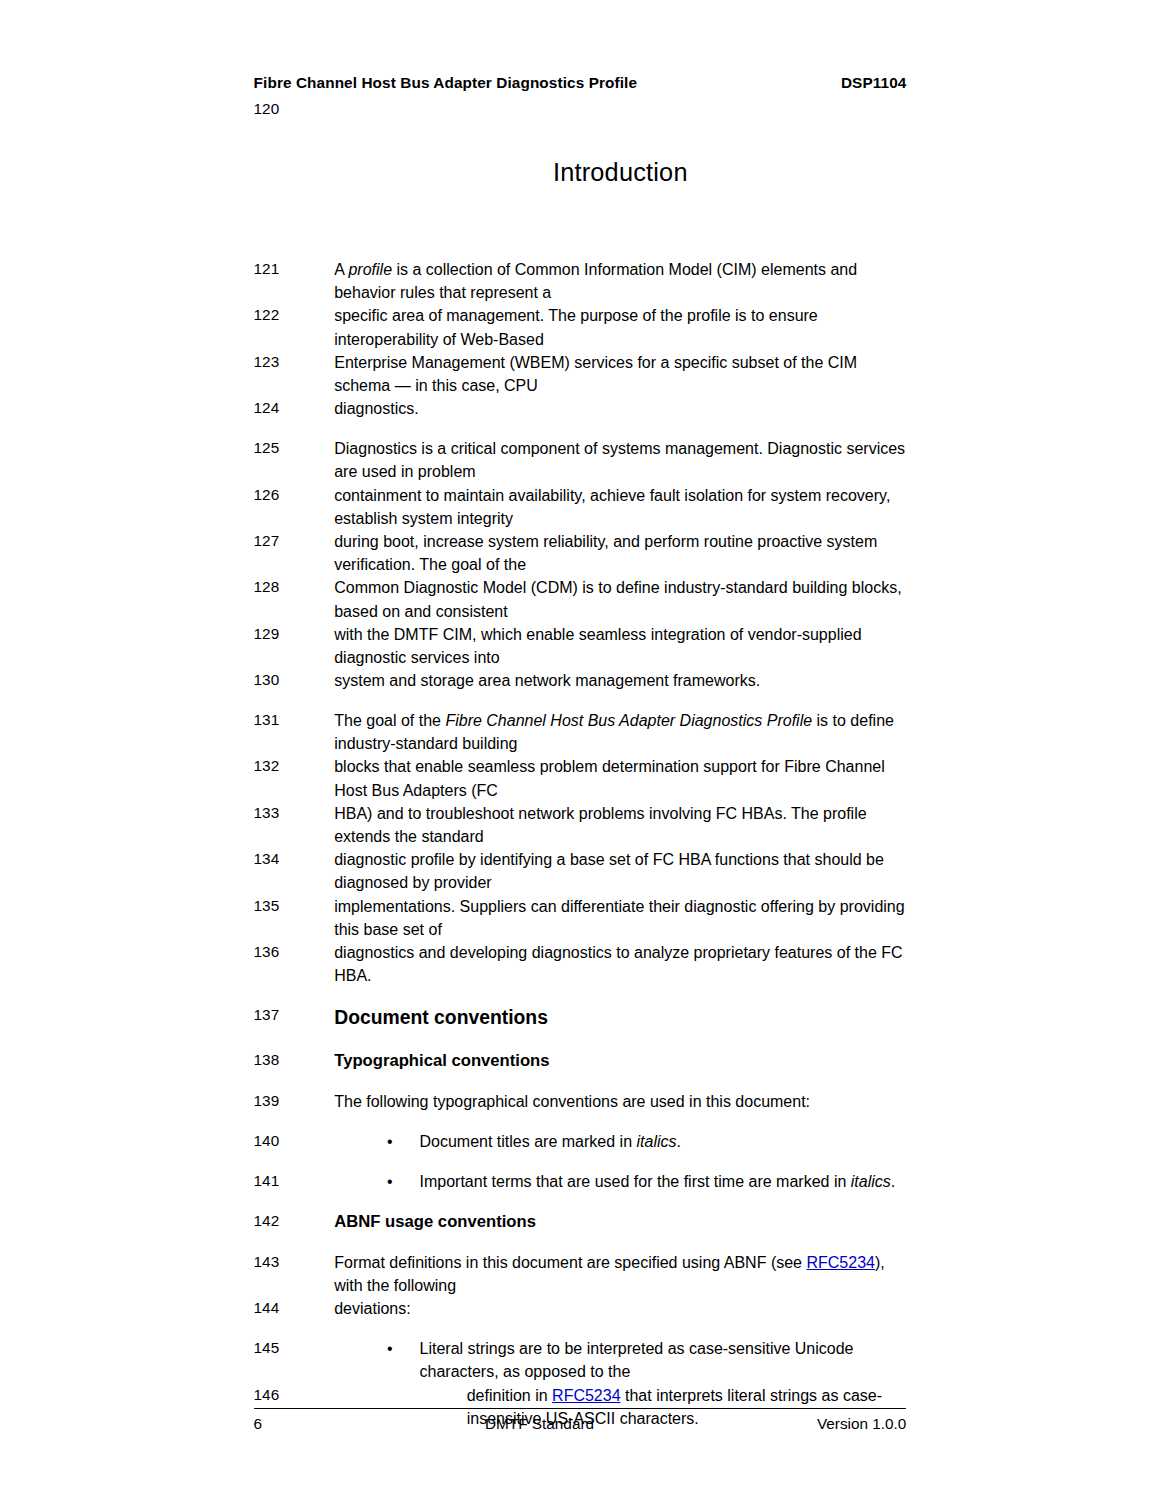Fibre Channel Host Bus Adapter Diagnostics Profile
DSP1104
120
Introduction
121
A profile is a collection of Common Information Model (CIM) elements and behavior rules that represent a
122
specific area of management. The purpose of the profile is to ensure interoperability of Web-Based
123
Enterprise Management (WBEM) services for a specific subset of the CIM schema — in this case, CPU
124
diagnostics.
125
Diagnostics is a critical component of systems management. Diagnostic services are used in problem
126
containment to maintain availability, achieve fault isolation for system recovery, establish system integrity
127
during boot, increase system reliability, and perform routine proactive system verification. The goal of the
128
Common Diagnostic Model (CDM) is to define industry-standard building blocks, based on and consistent
129
with the DMTF CIM, which enable seamless integration of vendor-supplied diagnostic services into
130
system and storage area network management frameworks.
131
The goal of the Fibre Channel Host Bus Adapter Diagnostics Profile is to define industry-standard building
132
blocks that enable seamless problem determination support for Fibre Channel Host Bus Adapters (FC
133
HBA) and to troubleshoot network problems involving FC HBAs. The profile extends the standard
134
diagnostic profile by identifying a base set of FC HBA functions that should be diagnosed by provider
135
implementations. Suppliers can differentiate their diagnostic offering by providing this base set of
136
diagnostics and developing diagnostics to analyze proprietary features of the FC HBA.
137
Document conventions
138
Typographical conventions
139
The following typographical conventions are used in this document:
140
•Document titles are marked in italics.
141
•Important terms that are used for the first time are marked in italics.
142
ABNF usage conventions
143
Format definitions in this document are specified using ABNF (see RFC5234), with the following
144
deviations:
145
•Literal strings are to be interpreted as case-sensitive Unicode characters, as opposed to the
146
definition in RFC5234 that interprets literal strings as case-insensitive US-ASCII characters.
6
DMTF Standard
Version 1.0.0